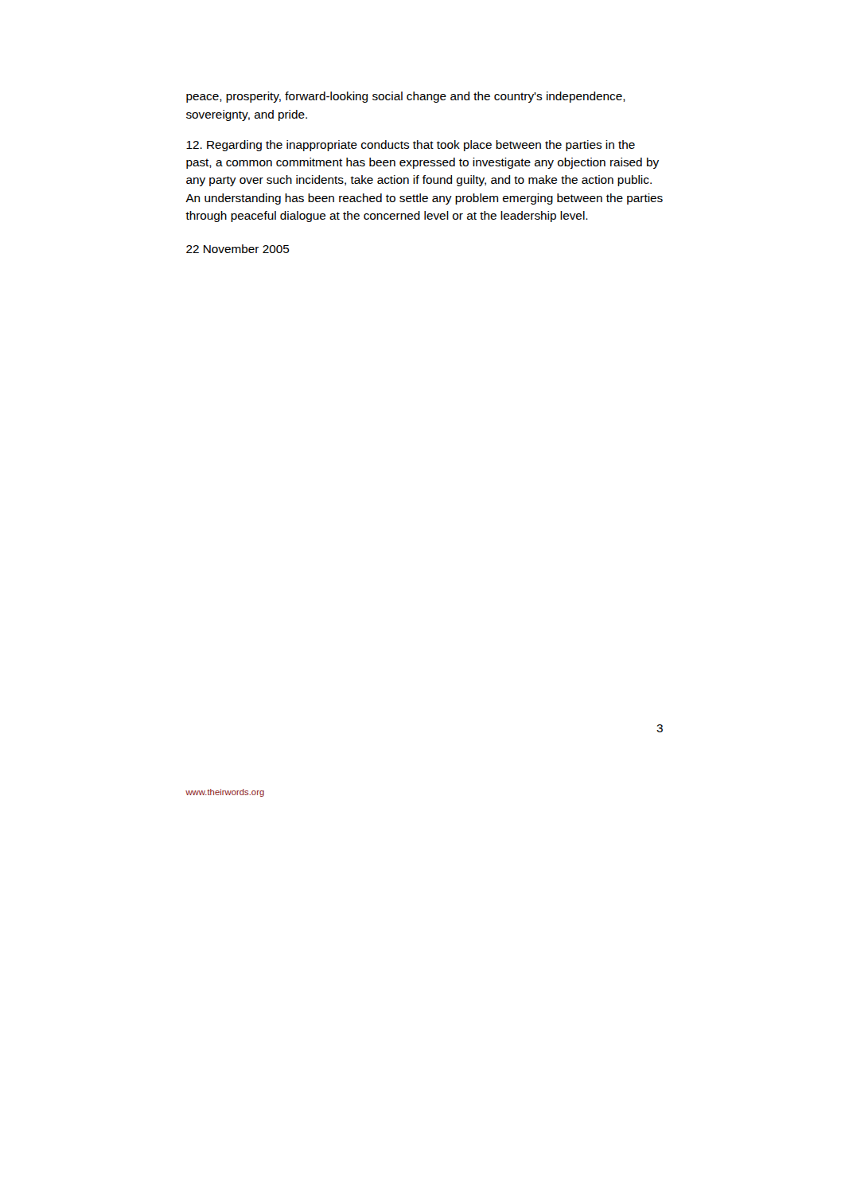peace, prosperity, forward-looking social change and the country's independence, sovereignty, and pride.
12. Regarding the inappropriate conducts that took place between the parties in the past, a common commitment has been expressed to investigate any objection raised by any party over such incidents, take action if found guilty, and to make the action public. An understanding has been reached to settle any problem emerging between the parties through peaceful dialogue at the concerned level or at the leadership level.
22 November 2005
3
www.theirwords.org